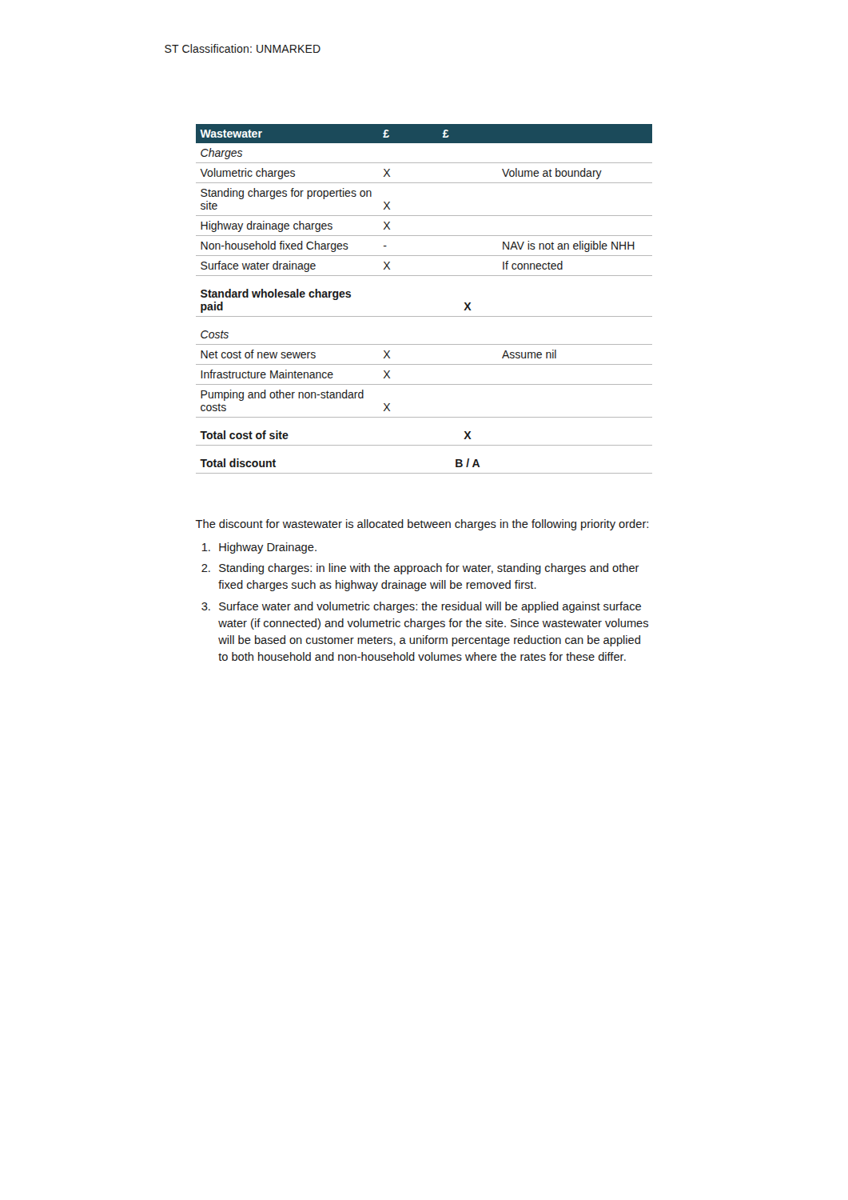ST Classification: UNMARKED
| Wastewater | £ | £ | |
| --- | --- | --- | --- |
| Charges | | | |
| Volumetric charges | X | | Volume at boundary |
| Standing charges for properties on site | X | | |
| Highway drainage charges | X | | |
| Non-household fixed Charges | - | | NAV is not an eligible NHH |
| Surface water drainage | X | | If connected |
| Standard wholesale charges paid | | X | |
| Costs | | | |
| Net cost of new sewers | X | | Assume nil |
| Infrastructure Maintenance | X | | |
| Pumping and other non-standard costs | X | | |
| Total cost of site | | X | |
| Total discount | | B / A | |
The discount for wastewater is allocated between charges in the following priority order:
Highway Drainage.
Standing charges: in line with the approach for water, standing charges and other fixed charges such as highway drainage will be removed first.
Surface water and volumetric charges: the residual will be applied against surface water (if connected) and volumetric charges for the site. Since wastewater volumes will be based on customer meters, a uniform percentage reduction can be applied to both household and non-household volumes where the rates for these differ.